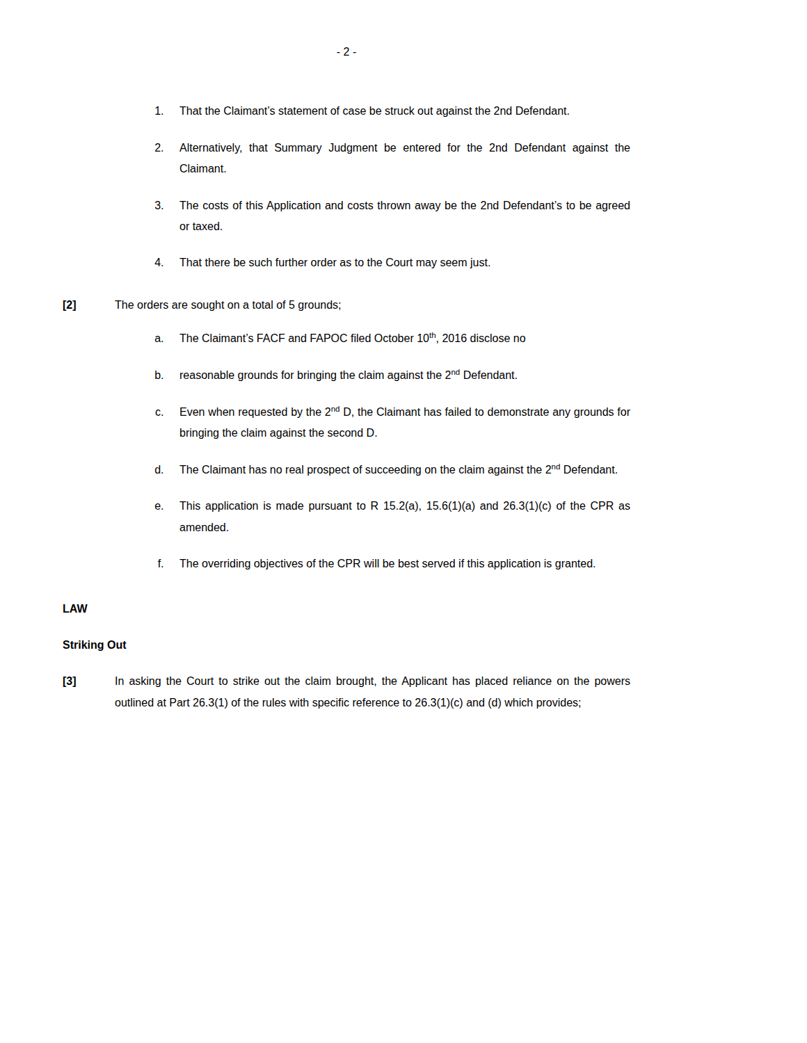- 2 -
That the Claimant’s statement of case be struck out against the 2nd Defendant.
Alternatively, that Summary Judgment be entered for the 2nd Defendant against the Claimant.
The costs of this Application and costs thrown away be the 2nd Defendant’s to be agreed or taxed.
That there be such further order as to the Court may seem just.
[2]
The orders are sought on a total of 5 grounds;
The Claimant’s FACF and FAPOC filed October 10th, 2016 disclose no
reasonable grounds for bringing the claim against the 2nd Defendant.
Even when requested by the 2nd D, the Claimant has failed to demonstrate any grounds for bringing the claim against the second D.
The Claimant has no real prospect of succeeding on the claim against the 2nd Defendant.
This application is made pursuant to R 15.2(a), 15.6(1)(a) and 26.3(1)(c) of the CPR as amended.
The overriding objectives of the CPR will be best served if this application is granted.
LAW
Striking Out
[3]
In asking the Court to strike out the claim brought, the Applicant has placed reliance on the powers outlined at Part 26.3(1) of the rules with specific reference to 26.3(1)(c) and (d) which provides;